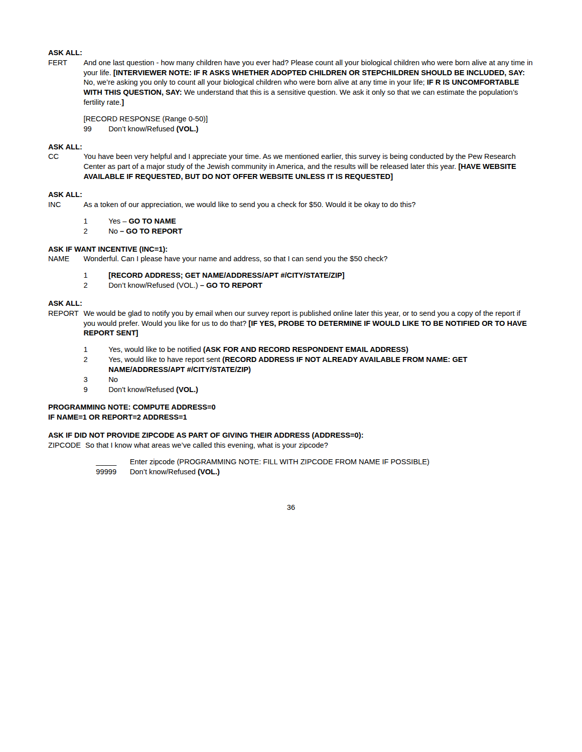ASK ALL:
FERT
And one last question - how many children have you ever had? Please count all your biological children who were born alive at any time in your life. [INTERVIEWER NOTE: IF R ASKS WHETHER ADOPTED CHILDREN OR STEPCHILDREN SHOULD BE INCLUDED, SAY: No, we’re asking you only to count all your biological children who were born alive at any time in your life; IF R IS UNCOMFORTABLE WITH THIS QUESTION, SAY: We understand that this is a sensitive question. We ask it only so that we can estimate the population’s fertility rate.]
[RECORD RESPONSE (Range 0-50)]
99
Don’t know/Refused (VOL.)
ASK ALL:
CC
You have been very helpful and I appreciate your time. As we mentioned earlier, this survey is being conducted by the Pew Research Center as part of a major study of the Jewish community in America, and the results will be released later this year. [HAVE WEBSITE AVAILABLE IF REQUESTED, BUT DO NOT OFFER WEBSITE UNLESS IT IS REQUESTED]
ASK ALL:
INC
As a token of our appreciation, we would like to send you a check for $50. Would it be okay to do this?
1
Yes – GO TO NAME
2
No – GO TO REPORT
ASK IF WANT INCENTIVE (INC=1):
NAME
Wonderful. Can I please have your name and address, so that I can send you the $50 check?
1
[RECORD ADDRESS; GET NAME/ADDRESS/APT #/CITY/STATE/ZIP]
2
Don’t know/Refused (VOL.) – GO TO REPORT
ASK ALL:
REPORT
We would be glad to notify you by email when our survey report is published online later this year, or to send you a copy of the report if you would prefer. Would you like for us to do that? [IF YES, PROBE TO DETERMINE IF WOULD LIKE TO BE NOTIFIED OR TO HAVE REPORT SENT]
1
Yes, would like to be notified (ASK FOR AND RECORD RESPONDENT EMAIL ADDRESS)
2
Yes, would like to have report sent (RECORD ADDRESS IF NOT ALREADY AVAILABLE FROM NAME: GET NAME/ADDRESS/APT #/CITY/STATE/ZIP)
3
No
9
Don't know/Refused (VOL.)
PROGRAMMING NOTE: COMPUTE ADDRESS=0
IF NAME=1 OR REPORT=2 ADDRESS=1
ASK IF DID NOT PROVIDE ZIPCODE AS PART OF GIVING THEIR ADDRESS (ADDRESS=0):
ZIPCODE
So that I know what areas we’ve called this evening, what is your zipcode?
_____
Enter zipcode (PROGRAMMING NOTE: FILL WITH ZIPCODE FROM NAME IF POSSIBLE)
99999
Don’t know/Refused (VOL.)
36